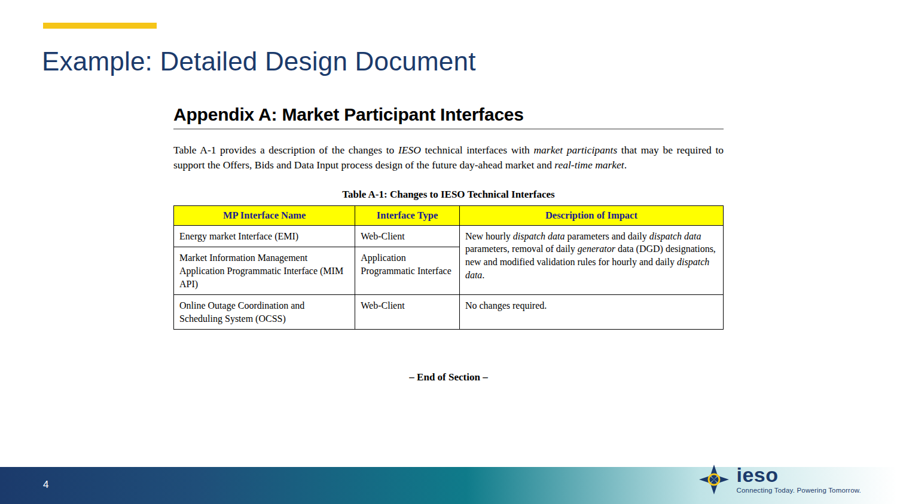Example: Detailed Design Document
Appendix A: Market Participant Interfaces
Table A-1 provides a description of the changes to IESO technical interfaces with market participants that may be required to support the Offers, Bids and Data Input process design of the future day-ahead market and real-time market.
Table A-1: Changes to IESO Technical Interfaces
| MP Interface Name | Interface Type | Description of Impact |
| --- | --- | --- |
| Energy market Interface (EMI) | Web-Client | New hourly dispatch data parameters and daily dispatch data parameters, removal of daily generator data (DGD) designations, new and modified validation rules for hourly and daily dispatch data . |
| Market Information Management Application Programmatic Interface (MIM API) | Application Programmatic Interface |
| Online Outage Coordination and Scheduling System (OCSS) | Web-Client | No changes required. |
– End of Section –
4
ieso Connecting Today. Powering Tomorrow.